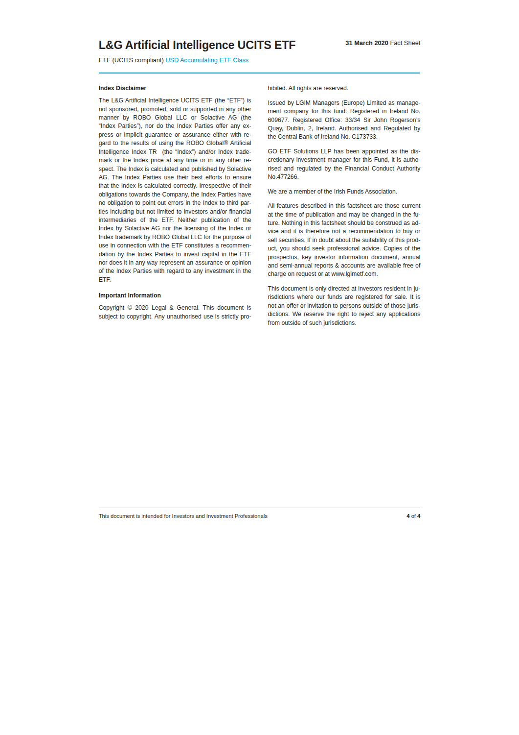L&G Artificial Intelligence UCITS ETF
ETF (UCITS compliant) USD Accumulating ETF Class
31 March 2020 Fact Sheet
Index Disclaimer
The L&G Artificial Intelligence UCITS ETF (the “ETF”) is not sponsored, promoted, sold or supported in any other manner by ROBO Global LLC or Solactive AG (the “Index Parties”), nor do the Index Parties offer any express or implicit guarantee or assurance either with regard to the results of using the ROBO Global® Artificial Intelligence Index TR (the “Index”) and/or Index trademark or the Index price at any time or in any other respect. The Index is calculated and published by Solactive AG. The Index Parties use their best efforts to ensure that the Index is calculated correctly. Irrespective of their obligations towards the Company, the Index Parties have no obligation to point out errors in the Index to third parties including but not limited to investors and/or financial intermediaries of the ETF. Neither publication of the Index by Solactive AG nor the licensing of the Index or Index trademark by ROBO Global LLC for the purpose of use in connection with the ETF constitutes a recommendation by the Index Parties to invest capital in the ETF nor does it in any way represent an assurance or opinion of the Index Parties with regard to any investment in the ETF.
Important Information
Copyright © 2020 Legal & General. This document is subject to copyright. Any unauthorised use is strictly prohibited. All rights are reserved.
Issued by LGIM Managers (Europe) Limited as management company for this fund. Registered in Ireland No. 609677. Registered Office: 33/34 Sir John Rogerson’s Quay, Dublin, 2, Ireland. Authorised and Regulated by the Central Bank of Ireland No. C173733.
GO ETF Solutions LLP has been appointed as the discretionary investment manager for this Fund, it is authorised and regulated by the Financial Conduct Authority No.477266.
We are a member of the Irish Funds Association.
All features described in this factsheet are those current at the time of publication and may be changed in the future. Nothing in this factsheet should be construed as advice and it is therefore not a recommendation to buy or sell securities. If in doubt about the suitability of this product, you should seek professional advice. Copies of the prospectus, key investor information document, annual and semi-annual reports & accounts are available free of charge on request or at www.lgimetf.com.
This document is only directed at investors resident in jurisdictions where our funds are registered for sale. It is not an offer or invitation to persons outside of those jurisdictions. We reserve the right to reject any applications from outside of such jurisdictions.
This document is intended for Investors and Investment Professionals
4 of 4